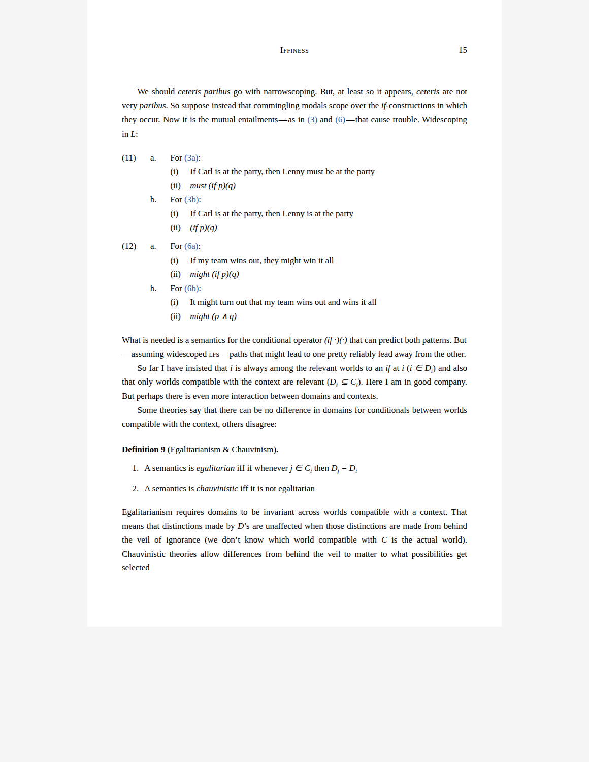Iffiness 15
We should ceteris paribus go with narrowscoping. But, at least so it appears, ceteris are not very paribus. So suppose instead that commingling modals scope over the if-constructions in which they occur. Now it is the mutual entailments — as in (3) and (6) — that cause trouble. Widescoping in L:
(11)
a. For (3a):
(i) If Carl is at the party, then Lenny must be at the party
(ii) must (if p)(q)
b. For (3b):
(i) If Carl is at the party, then Lenny is at the party
(ii)(if p)(q)
(12)
a. For (6a):
(i) If my team wins out, they might win it all
(ii) might (if p)(q)
b. For (6b):
(i) It might turn out that my team wins out and wins it all
(ii) might (p ∧ q)
What is needed is a semantics for the conditional operator (if ·)(·) that can predict both patterns. But — assuming widescoped lfs — paths that might lead to one pretty reliably lead away from the other.
So far I have insisted that i is always among the relevant worlds to an if at i (i ∈ Di) and also that only worlds compatible with the context are relevant (Di ⊆ Ci). Here I am in good company. But perhaps there is even more interaction between domains and contexts.
Some theories say that there can be no difference in domains for conditionals between worlds compatible with the context, others disagree:
Definition 9 (Egalitarianism & Chauvinism).
A semantics is egalitarian iff if whenever j ∈ Ci then Dj = Di
A semantics is chauvinistic iff it is not egalitarian
Egalitarianism requires domains to be invariant across worlds compatible with a context. That means that distinctions made by D’s are unaffected when those distinctions are made from behind the veil of ignorance (we don’t know which world compatible with C is the actual world). Chauvinistic theories allow differences from behind the veil to matter to what possibilities get selected